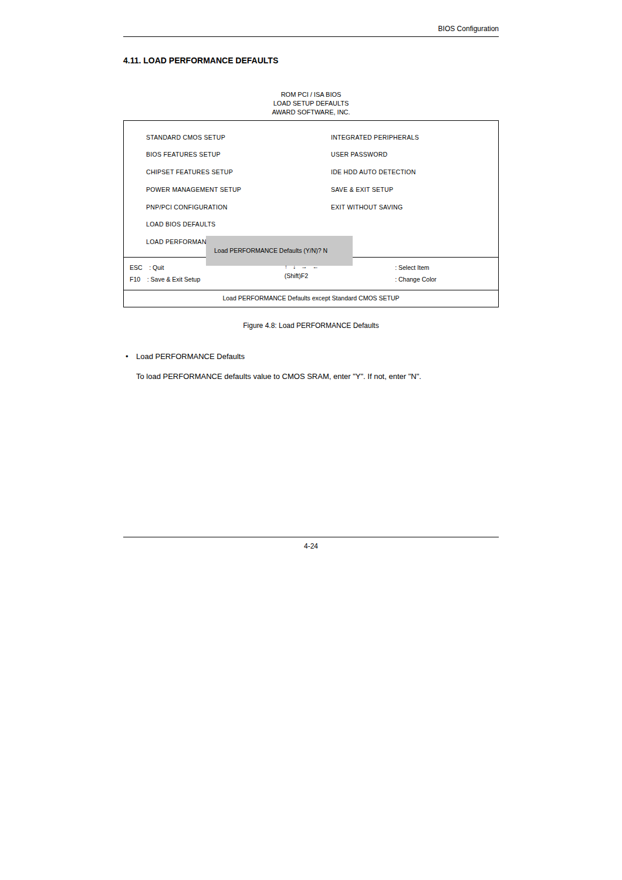BIOS Configuration
4.11. LOAD PERFORMANCE DEFAULTS
ROM PCI / ISA BIOS
LOAD SETUP DEFAULTS
AWARD SOFTWARE, INC.
STANDARD CMOS SETUP
BIOS FEATURES SETUP
CHIPSET FEATURES SETUP
POWER MANAGEMENT SETUP
PNP/PCI CONFIGURATION
LOAD BIOS DEFAULTS
LOAD PERFORMANCE DEFAULTS
INTEGRATED PERIPHERALS
USER PASSWORD
IDE HDD AUTO DETECTION
SAVE & EXIT SETUP
EXIT WITHOUT SAVING
ESC : Quit
F10 : Save & Exit Setup
↑ ↓ → ←
(Shift)F2
: Select Item
: Change Color
Load PERFORMANCE Defaults except Standard CMOS SETUP
Load PERFORMANCE Defaults (Y/N)? N
Figure 4.8: Load PERFORMANCE Defaults
Load PERFORMANCE Defaults
To load PERFORMANCE defaults value to CMOS SRAM, enter "Y". If not, enter "N".
4-24